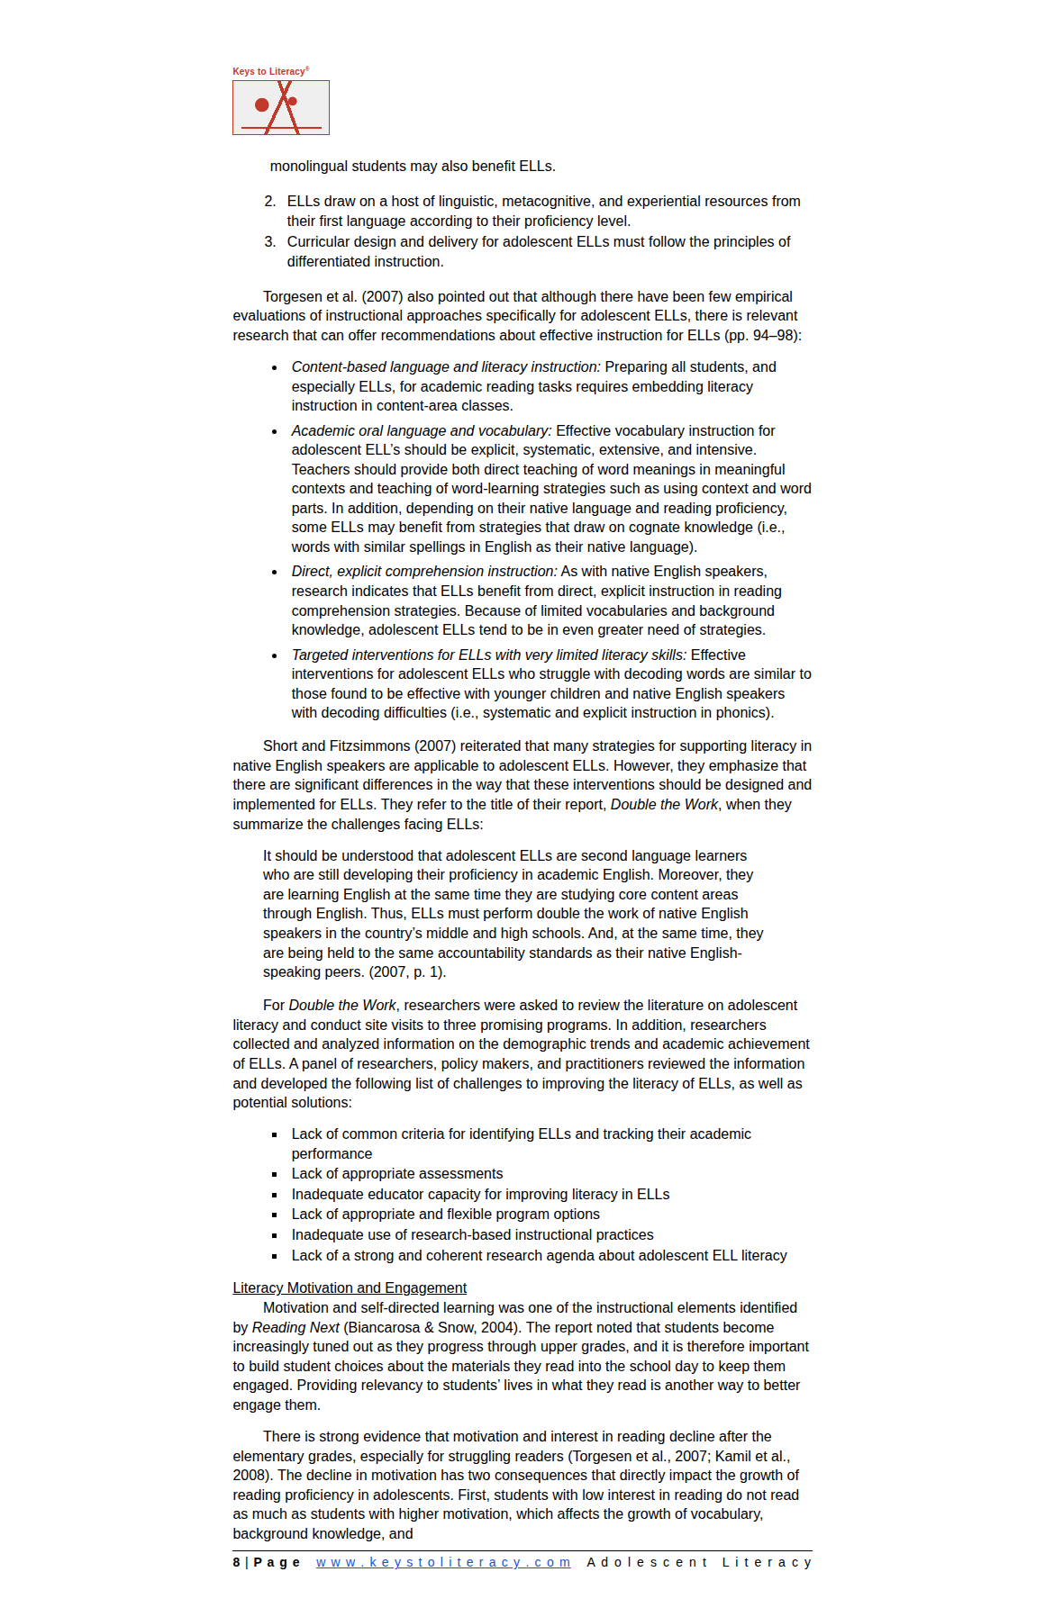Keys to Literacy®
monolingual students may also benefit ELLs.
ELLs draw on a host of linguistic, metacognitive, and experiential resources from their first language according to their proficiency level.
Curricular design and delivery for adolescent ELLs must follow the principles of differentiated instruction.
Torgesen et al. (2007) also pointed out that although there have been few empirical evaluations of instructional approaches specifically for adolescent ELLs, there is relevant research that can offer recommendations about effective instruction for ELLs (pp. 94–98):
Content-based language and literacy instruction: Preparing all students, and especially ELLs, for academic reading tasks requires embedding literacy instruction in content-area classes.
Academic oral language and vocabulary: Effective vocabulary instruction for adolescent ELL’s should be explicit, systematic, extensive, and intensive. Teachers should provide both direct teaching of word meanings in meaningful contexts and teaching of word-learning strategies such as using context and word parts. In addition, depending on their native language and reading proficiency, some ELLs may benefit from strategies that draw on cognate knowledge (i.e., words with similar spellings in English as their native language).
Direct, explicit comprehension instruction: As with native English speakers, research indicates that ELLs benefit from direct, explicit instruction in reading comprehension strategies. Because of limited vocabularies and background knowledge, adolescent ELLs tend to be in even greater need of strategies.
Targeted interventions for ELLs with very limited literacy skills: Effective interventions for adolescent ELLs who struggle with decoding words are similar to those found to be effective with younger children and native English speakers with decoding difficulties (i.e., systematic and explicit instruction in phonics).
Short and Fitzsimmons (2007) reiterated that many strategies for supporting literacy in native English speakers are applicable to adolescent ELLs. However, they emphasize that there are significant differences in the way that these interventions should be designed and implemented for ELLs. They refer to the title of their report, Double the Work, when they summarize the challenges facing ELLs:
It should be understood that adolescent ELLs are second language learners who are still developing their proficiency in academic English. Moreover, they are learning English at the same time they are studying core content areas through English. Thus, ELLs must perform double the work of native English speakers in the country’s middle and high schools. And, at the same time, they are being held to the same accountability standards as their native English-speaking peers. (2007, p. 1).
For Double the Work, researchers were asked to review the literature on adolescent literacy and conduct site visits to three promising programs. In addition, researchers collected and analyzed information on the demographic trends and academic achievement of ELLs. A panel of researchers, policy makers, and practitioners reviewed the information and developed the following list of challenges to improving the literacy of ELLs, as well as potential solutions:
Lack of common criteria for identifying ELLs and tracking their academic performance
Lack of appropriate assessments
Inadequate educator capacity for improving literacy in ELLs
Lack of appropriate and flexible program options
Inadequate use of research-based instructional practices
Lack of a strong and coherent research agenda about adolescent ELL literacy
Literacy Motivation and Engagement
Motivation and self-directed learning was one of the instructional elements identified by Reading Next (Biancarosa & Snow, 2004). The report noted that students become increasingly tuned out as they progress through upper grades, and it is therefore important to build student choices about the materials they read into the school day to keep them engaged. Providing relevancy to students’ lives in what they read is another way to better engage them.
There is strong evidence that motivation and interest in reading decline after the elementary grades, especially for struggling readers (Torgesen et al., 2007; Kamil et al., 2008). The decline in motivation has two consequences that directly impact the growth of reading proficiency in adolescents. First, students with low interest in reading do not read as much as students with higher motivation, which affects the growth of vocabulary, background knowledge, and
8 | P a g e
w w w . k e y s t o l i t e r a c y . c o m
A d o l e s c e n t L i t e r a c y